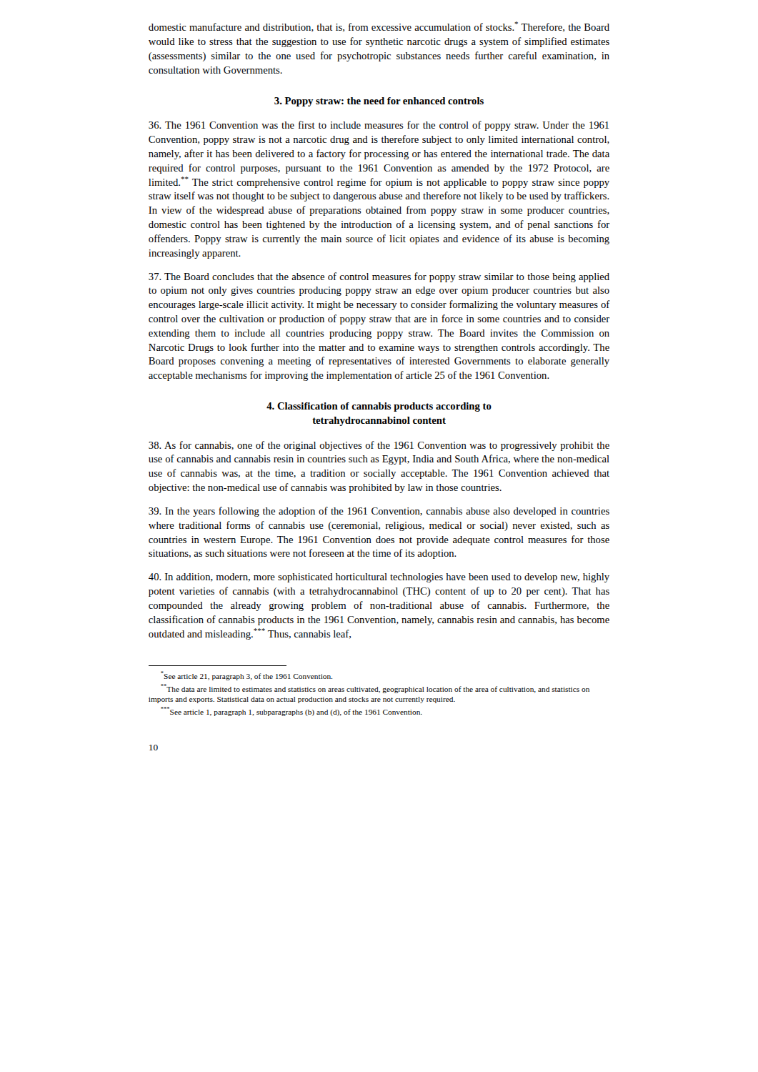domestic manufacture and distribution, that is, from excessive accumulation of stocks.* Therefore, the Board would like to stress that the suggestion to use for synthetic narcotic drugs a system of simplified estimates (assessments) similar to the one used for psychotropic substances needs further careful examination, in consultation with Governments.
3. Poppy straw: the need for enhanced controls
36. The 1961 Convention was the first to include measures for the control of poppy straw. Under the 1961 Convention, poppy straw is not a narcotic drug and is therefore subject to only limited international control, namely, after it has been delivered to a factory for processing or has entered the international trade. The data required for control purposes, pursuant to the 1961 Convention as amended by the 1972 Protocol, are limited.** The strict comprehensive control regime for opium is not applicable to poppy straw since poppy straw itself was not thought to be subject to dangerous abuse and therefore not likely to be used by traffickers. In view of the widespread abuse of preparations obtained from poppy straw in some producer countries, domestic control has been tightened by the introduction of a licensing system, and of penal sanctions for offenders. Poppy straw is currently the main source of licit opiates and evidence of its abuse is becoming increasingly apparent.
37. The Board concludes that the absence of control measures for poppy straw similar to those being applied to opium not only gives countries producing poppy straw an edge over opium producer countries but also encourages large-scale illicit activity. It might be necessary to consider formalizing the voluntary measures of control over the cultivation or production of poppy straw that are in force in some countries and to consider extending them to include all countries producing poppy straw. The Board invites the Commission on Narcotic Drugs to look further into the matter and to examine ways to strengthen controls accordingly. The Board proposes convening a meeting of representatives of interested Governments to elaborate generally acceptable mechanisms for improving the implementation of article 25 of the 1961 Convention.
4. Classification of cannabis products according to
tetrahydrocannabinol content
38. As for cannabis, one of the original objectives of the 1961 Convention was to progressively prohibit the use of cannabis and cannabis resin in countries such as Egypt, India and South Africa, where the non-medical use of cannabis was, at the time, a tradition or socially acceptable. The 1961 Convention achieved that objective: the non-medical use of cannabis was prohibited by law in those countries.
39. In the years following the adoption of the 1961 Convention, cannabis abuse also developed in countries where traditional forms of cannabis use (ceremonial, religious, medical or social) never existed, such as countries in western Europe. The 1961 Convention does not provide adequate control measures for those situations, as such situations were not foreseen at the time of its adoption.
40. In addition, modern, more sophisticated horticultural technologies have been used to develop new, highly potent varieties of cannabis (with a tetrahydrocannabinol (THC) content of up to 20 per cent). That has compounded the already growing problem of non-traditional abuse of cannabis. Furthermore, the classification of cannabis products in the 1961 Convention, namely, cannabis resin and cannabis, has become outdated and misleading.*** Thus, cannabis leaf,
*See article 21, paragraph 3, of the 1961 Convention.
**The data are limited to estimates and statistics on areas cultivated, geographical location of the area of cultivation, and statistics on imports and exports. Statistical data on actual production and stocks are not currently required.
***See article 1, paragraph 1, subparagraphs (b) and (d), of the 1961 Convention.
10